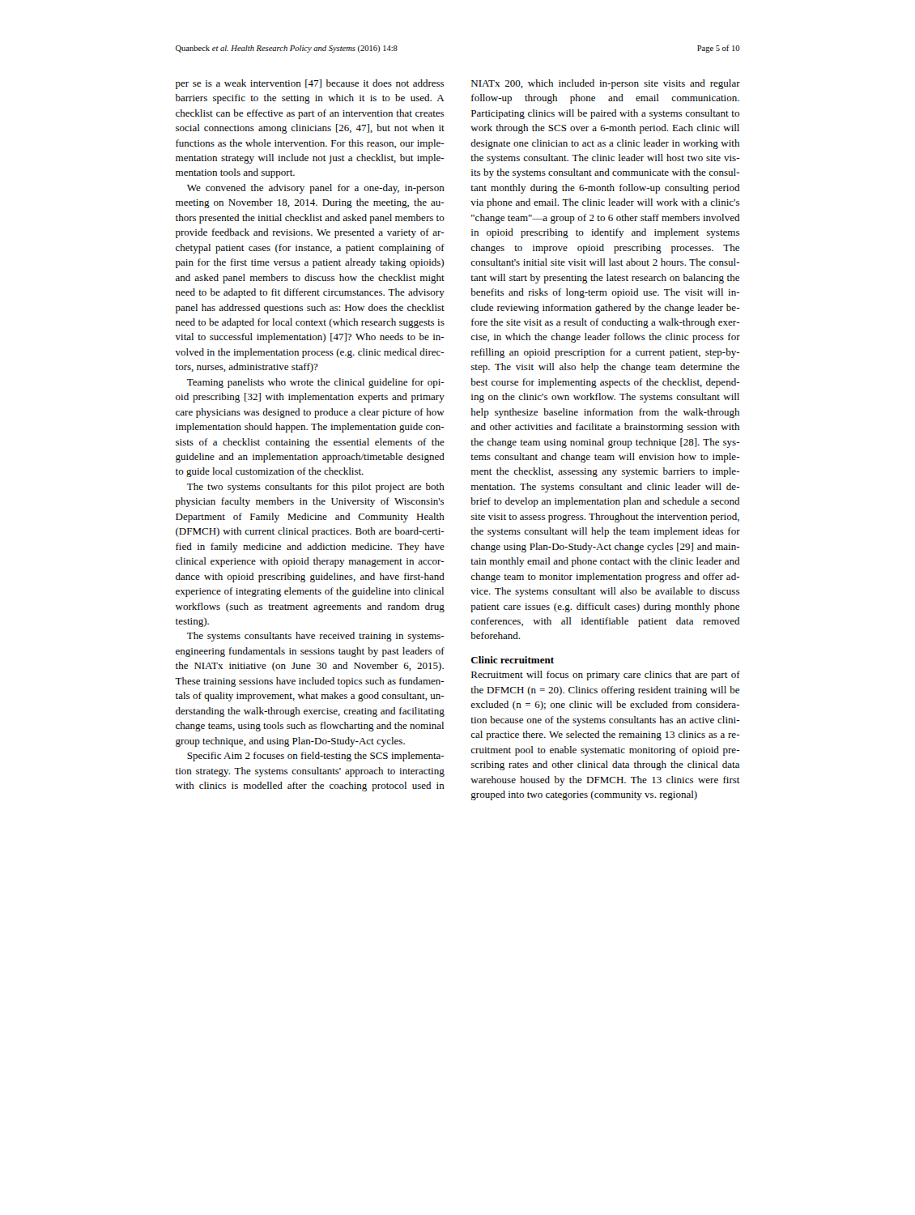Quanbeck et al. Health Research Policy and Systems (2016) 14:8
Page 5 of 10
per se is a weak intervention [47] because it does not address barriers specific to the setting in which it is to be used. A checklist can be effective as part of an intervention that creates social connections among clinicians [26, 47], but not when it functions as the whole intervention. For this reason, our implementation strategy will include not just a checklist, but implementation tools and support.
We convened the advisory panel for a one-day, in-person meeting on November 18, 2014. During the meeting, the authors presented the initial checklist and asked panel members to provide feedback and revisions. We presented a variety of archetypal patient cases (for instance, a patient complaining of pain for the first time versus a patient already taking opioids) and asked panel members to discuss how the checklist might need to be adapted to fit different circumstances. The advisory panel has addressed questions such as: How does the checklist need to be adapted for local context (which research suggests is vital to successful implementation) [47]? Who needs to be involved in the implementation process (e.g. clinic medical directors, nurses, administrative staff)?
Teaming panelists who wrote the clinical guideline for opioid prescribing [32] with implementation experts and primary care physicians was designed to produce a clear picture of how implementation should happen. The implementation guide consists of a checklist containing the essential elements of the guideline and an implementation approach/timetable designed to guide local customization of the checklist.
The two systems consultants for this pilot project are both physician faculty members in the University of Wisconsin's Department of Family Medicine and Community Health (DFMCH) with current clinical practices. Both are board-certified in family medicine and addiction medicine. They have clinical experience with opioid therapy management in accordance with opioid prescribing guidelines, and have first-hand experience of integrating elements of the guideline into clinical workflows (such as treatment agreements and random drug testing).
The systems consultants have received training in systems-engineering fundamentals in sessions taught by past leaders of the NIATx initiative (on June 30 and November 6, 2015). These training sessions have included topics such as fundamentals of quality improvement, what makes a good consultant, understanding the walk-through exercise, creating and facilitating change teams, using tools such as flowcharting and the nominal group technique, and using Plan-Do-Study-Act cycles.
Specific Aim 2 focuses on field-testing the SCS implementation strategy. The systems consultants' approach to interacting with clinics is modelled after the coaching protocol used in NIATx 200, which included in-person site visits and regular follow-up through phone and email communication. Participating clinics will be paired with a systems consultant to work through the SCS over a 6-month period. Each clinic will designate one clinician to act as a clinic leader in working with the systems consultant. The clinic leader will host two site visits by the systems consultant and communicate with the consultant monthly during the 6-month follow-up consulting period via phone and email. The clinic leader will work with a clinic's "change team"—a group of 2 to 6 other staff members involved in opioid prescribing to identify and implement systems changes to improve opioid prescribing processes. The consultant's initial site visit will last about 2 hours. The consultant will start by presenting the latest research on balancing the benefits and risks of long-term opioid use. The visit will include reviewing information gathered by the change leader before the site visit as a result of conducting a walk-through exercise, in which the change leader follows the clinic process for refilling an opioid prescription for a current patient, step-by-step. The visit will also help the change team determine the best course for implementing aspects of the checklist, depending on the clinic's own workflow. The systems consultant will help synthesize baseline information from the walk-through and other activities and facilitate a brainstorming session with the change team using nominal group technique [28]. The systems consultant and change team will envision how to implement the checklist, assessing any systemic barriers to implementation. The systems consultant and clinic leader will debrief to develop an implementation plan and schedule a second site visit to assess progress. Throughout the intervention period, the systems consultant will help the team implement ideas for change using Plan-Do-Study-Act change cycles [29] and maintain monthly email and phone contact with the clinic leader and change team to monitor implementation progress and offer advice. The systems consultant will also be available to discuss patient care issues (e.g. difficult cases) during monthly phone conferences, with all identifiable patient data removed beforehand.
Clinic recruitment
Recruitment will focus on primary care clinics that are part of the DFMCH (n = 20). Clinics offering resident training will be excluded (n = 6); one clinic will be excluded from consideration because one of the systems consultants has an active clinical practice there. We selected the remaining 13 clinics as a recruitment pool to enable systematic monitoring of opioid prescribing rates and other clinical data through the clinical data warehouse housed by the DFMCH. The 13 clinics were first grouped into two categories (community vs. regional)